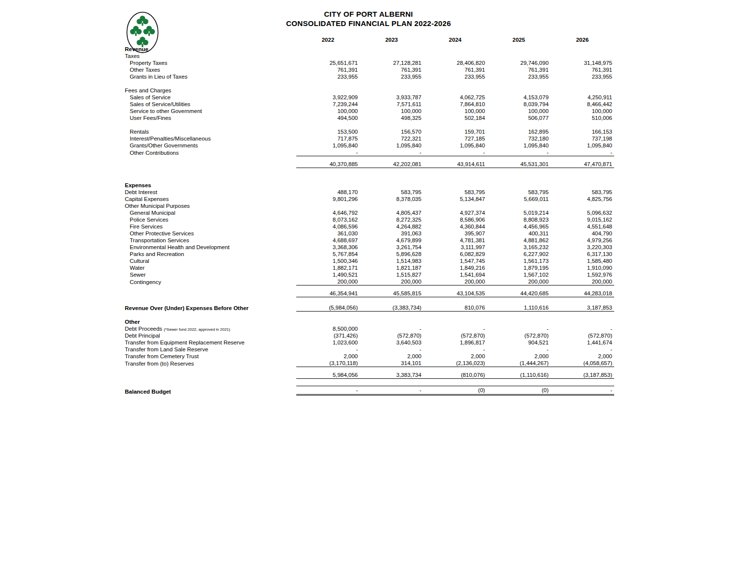CITY OF PORT ALBERNI
CONSOLIDATED FINANCIAL PLAN 2022-2026
| | 2022 | 2023 | 2024 | 2025 | 2026 |
| --- | --- | --- | --- | --- | --- |
| Revenue | | | | | |
| Taxes | | | | | |
| Property Taxes | 25,651,671 | 27,128,281 | 28,406,820 | 29,746,090 | 31,148,975 |
| Other Taxes | 761,391 | 761,391 | 761,391 | 761,391 | 761,391 |
| Grants in Lieu of Taxes | 233,955 | 233,955 | 233,955 | 233,955 | 233,955 |
| Fees and Charges | | | | | |
| Sales of Service | 3,922,909 | 3,933,787 | 4,062,725 | 4,153,079 | 4,250,911 |
| Sales of Service/Utilities | 7,239,244 | 7,571,611 | 7,864,810 | 8,039,794 | 8,466,442 |
| Service to other Government | 100,000 | 100,000 | 100,000 | 100,000 | 100,000 |
| User Fees/Fines | 494,500 | 498,325 | 502,184 | 506,077 | 510,006 |
| Rentals | 153,500 | 156,570 | 159,701 | 162,895 | 166,153 |
| Interest/Penalties/Miscellaneous | 717,875 | 722,321 | 727,185 | 732,180 | 737,198 |
| Grants/Other Governments | 1,095,840 | 1,095,840 | 1,095,840 | 1,095,840 | 1,095,840 |
| Other Contributions | - | - | - | - | - |
| | 40,370,885 | 42,202,081 | 43,914,611 | 45,531,301 | 47,470,871 |
| Expenses | | | | | |
| Debt Interest | 488,170 | 583,795 | 583,795 | 583,795 | 583,795 |
| Capital Expenses | 9,801,296 | 8,378,035 | 5,134,847 | 5,669,011 | 4,825,756 |
| Other Municipal Purposes | | | | | |
| General Municipal | 4,646,792 | 4,805,437 | 4,927,374 | 5,019,214 | 5,096,632 |
| Police Services | 8,073,162 | 8,272,325 | 8,586,906 | 8,808,923 | 9,015,162 |
| Fire Services | 4,086,596 | 4,264,882 | 4,360,844 | 4,456,965 | 4,551,648 |
| Other Protective Services | 361,030 | 391,063 | 395,907 | 400,311 | 404,790 |
| Transportation Services | 4,688,697 | 4,679,899 | 4,781,381 | 4,881,862 | 4,979,256 |
| Environmental Health and Development | 3,368,306 | 3,261,754 | 3,111,997 | 3,165,232 | 3,220,303 |
| Parks and Recreation | 5,767,854 | 5,896,628 | 6,082,829 | 6,227,902 | 6,317,130 |
| Cultural | 1,500,346 | 1,514,983 | 1,547,745 | 1,561,173 | 1,585,480 |
| Water | 1,882,171 | 1,821,187 | 1,849,216 | 1,879,195 | 1,910,090 |
| Sewer | 1,490,521 | 1,515,827 | 1,541,694 | 1,567,102 | 1,592,976 |
| Contingency | 200,000 | 200,000 | 200,000 | 200,000 | 200,000 |
| | 46,354,941 | 45,585,815 | 43,104,535 | 44,420,685 | 44,283,018 |
| Revenue Over (Under) Expenses Before Other | (5,984,056) | (3,383,734) | 810,076 | 1,110,616 | 3,187,853 |
| Other | | | | | |
| Debt Proceeds (*Sewer fund 2022, approved in 2021) | 8,500,000 | - | - | - | - |
| Debt Principal | (371,426) | (572,870) | (572,870) | (572,870) | (572,870) |
| Transfer from Equipment Replacement Reserve | 1,023,600 | 3,640,503 | 1,896,817 | 904,521 | 1,441,674 |
| Transfer from Land Sale Reserve | - | - | - | - | - |
| Transfer from Cemetery Trust | 2,000 | 2,000 | 2,000 | 2,000 | 2,000 |
| Transfer from (to) Reserves | (3,170,118) | 314,101 | (2,136,023) | (1,444,267) | (4,058,657) |
| | 5,984,056 | 3,383,734 | (810,076) | (1,110,616) | (3,187,853) |
| Balanced Budget | - | - | (0) | (0) | - |